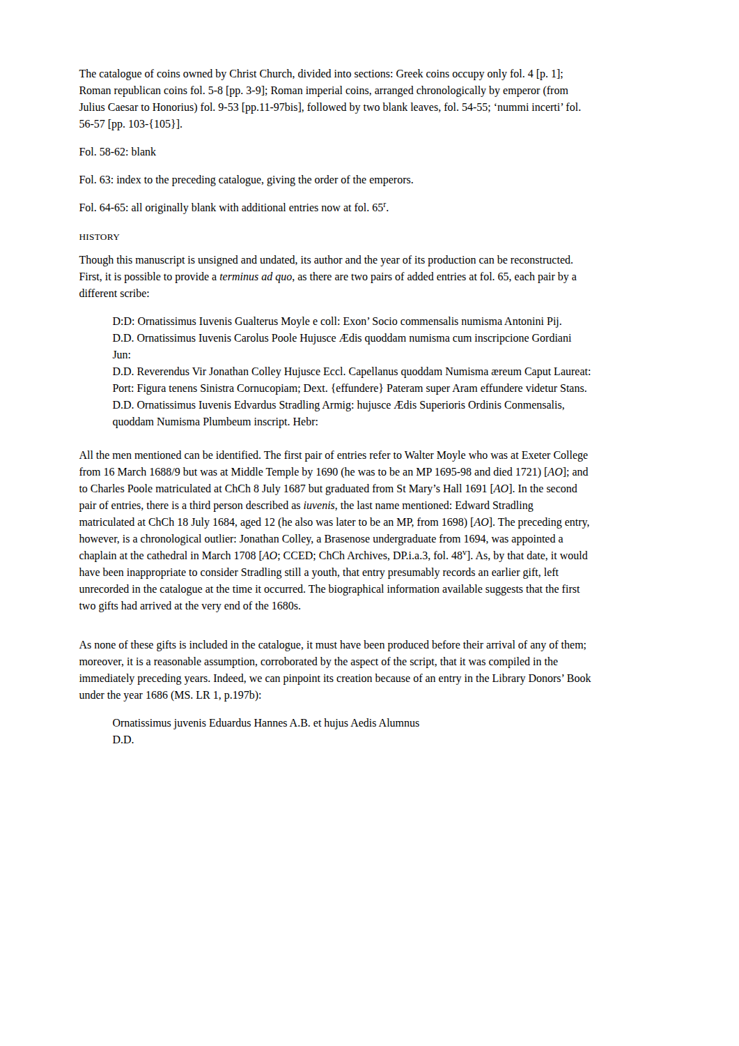The catalogue of coins owned by Christ Church, divided into sections: Greek coins occupy only fol. 4 [p. 1]; Roman republican coins fol. 5-8 [pp. 3-9]; Roman imperial coins, arranged chronologically by emperor (from Julius Caesar to Honorius) fol. 9-53 [pp.11-97bis], followed by two blank leaves, fol. 54-55; ‘nummi incerti’ fol. 56-57 [pp. 103-{105}].
Fol. 58-62: blank
Fol. 63: index to the preceding catalogue, giving the order of the emperors.
Fol. 64-65: all originally blank with additional entries now at fol. 65r.
HISTORY
Though this manuscript is unsigned and undated, its author and the year of its production can be reconstructed. First, it is possible to provide a terminus ad quo, as there are two pairs of added entries at fol. 65, each pair by a different scribe:
D:D: Ornatissimus Iuvenis Gualterus Moyle e coll: Exon’ Socio commensalis numisma Antonini Pij.
D.D. Ornatissimus Iuvenis Carolus Poole Hujusce Ædis quoddam numisma cum inscripcione Gordiani Jun:
D.D. Reverendus Vir Jonathan Colley Hujusce Eccl. Capellanus quoddam Numisma æreum Caput Laureat: Port: Figura tenens Sinistra Cornucopiam; Dext. {effundere} Pateram super Aram effundere videtur Stans.
D.D. Ornatissimus Iuvenis Edvardus Stradling Armig: hujusce Ædis Superioris Ordinis Conmensalis, quoddam Numisma Plumbeum inscript. Hebr:
All the men mentioned can be identified. The first pair of entries refer to Walter Moyle who was at Exeter College from 16 March 1688/9 but was at Middle Temple by 1690 (he was to be an MP 1695-98 and died 1721) [AO]; and to Charles Poole matriculated at ChCh 8 July 1687 but graduated from St Mary’s Hall 1691 [AO]. In the second pair of entries, there is a third person described as iuvenis, the last name mentioned: Edward Stradling matriculated at ChCh 18 July 1684, aged 12 (he also was later to be an MP, from 1698) [AO]. The preceding entry, however, is a chronological outlier: Jonathan Colley, a Brasenose undergraduate from 1694, was appointed a chaplain at the cathedral in March 1708 [AO; CCED; ChCh Archives, DP.i.a.3, fol. 48v]. As, by that date, it would have been inappropriate to consider Stradling still a youth, that entry presumably records an earlier gift, left unrecorded in the catalogue at the time it occurred. The biographical information available suggests that the first two gifts had arrived at the very end of the 1680s.
As none of these gifts is included in the catalogue, it must have been produced before their arrival of any of them; moreover, it is a reasonable assumption, corroborated by the aspect of the script, that it was compiled in the immediately preceding years. Indeed, we can pinpoint its creation because of an entry in the Library Donors’ Book under the year 1686 (MS. LR 1, p.197b):
Ornatissimus juvenis Eduardus Hannes A.B. et hujus Aedis Alumnus
D.D.